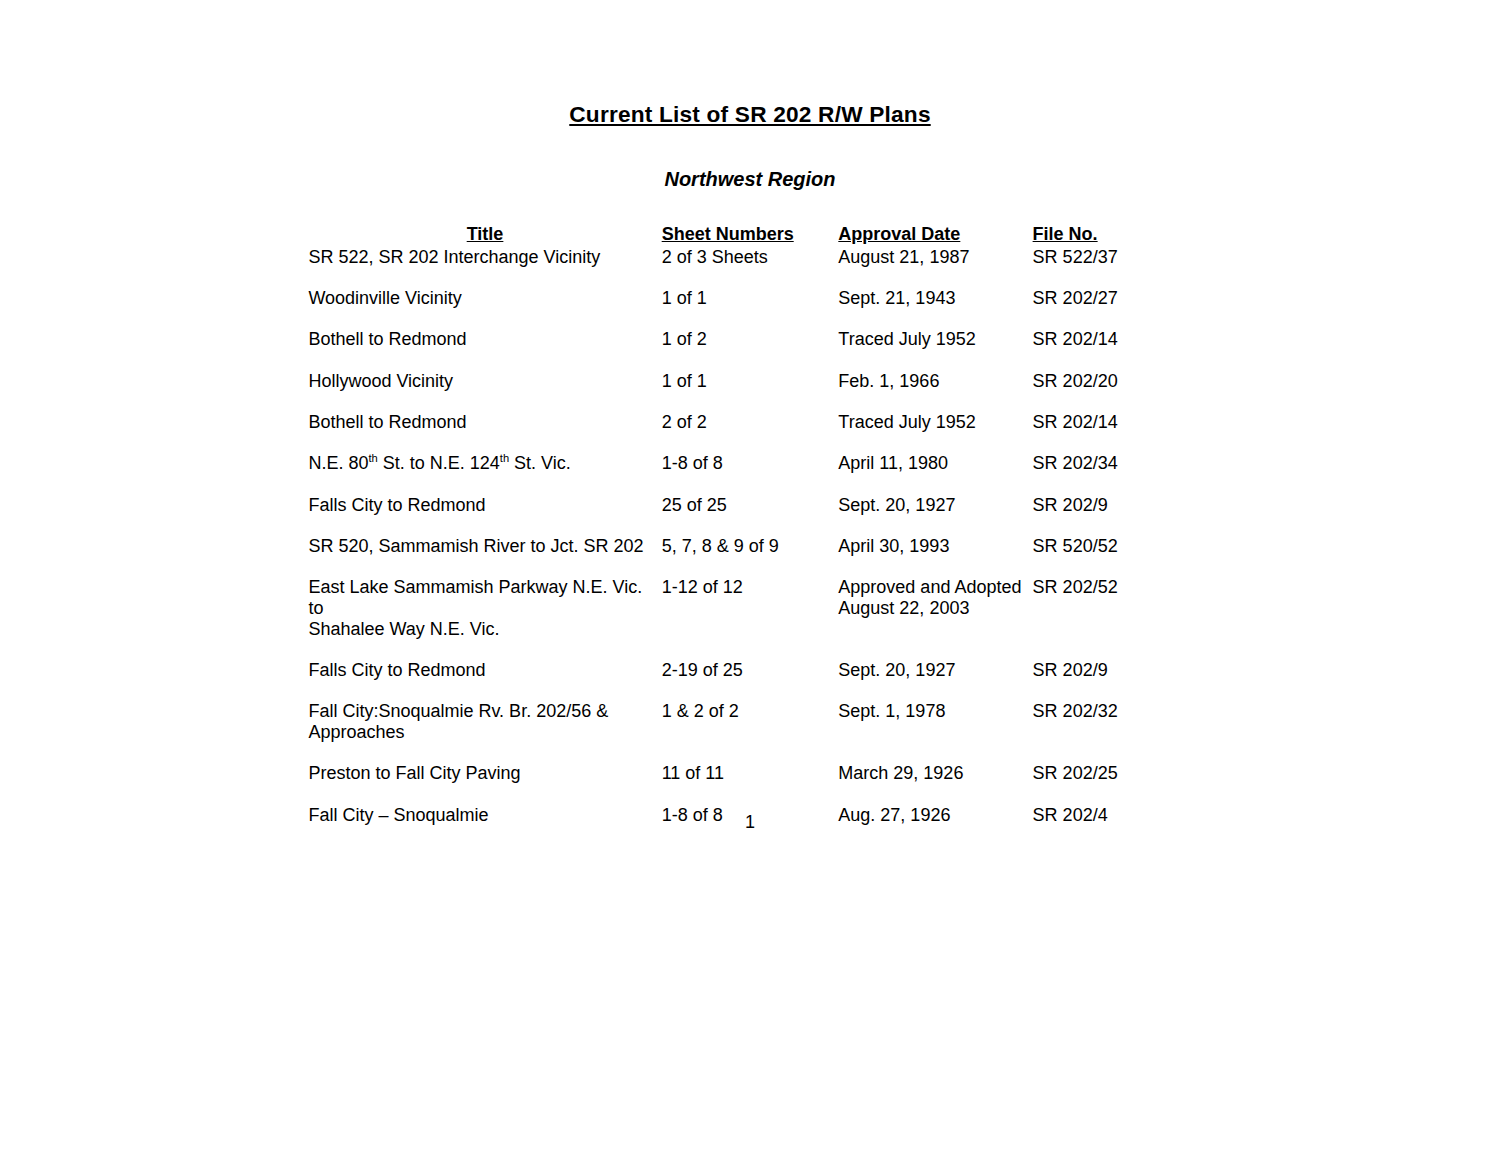Current List of SR 202 R/W Plans
Northwest Region
| Title | Sheet Numbers | Approval Date | File No. |
| --- | --- | --- | --- |
| SR 522, SR 202 Interchange Vicinity | 2 of 3 Sheets | August 21, 1987 | SR 522/37 |
| Woodinville Vicinity | 1 of 1 | Sept. 21, 1943 | SR 202/27 |
| Bothell to Redmond | 1 of 2 | Traced July 1952 | SR 202/14 |
| Hollywood Vicinity | 1 of 1 | Feb. 1, 1966 | SR 202/20 |
| Bothell to Redmond | 2 of 2 | Traced July 1952 | SR 202/14 |
| N.E. 80 th St. to N.E. 124 th St. Vic. | 1-8 of 8 | April 11, 1980 | SR 202/34 |
| Falls City to Redmond | 25 of 25 | Sept. 20, 1927 | SR 202/9 |
| SR 520, Sammamish River to Jct. SR 202 | 5, 7, 8 & 9 of 9 | April 30, 1993 | SR 520/52 |
| East Lake Sammamish Parkway N.E. Vic. to Shahalee Way N.E. Vic. | 1-12 of 12 | Approved and Adopted August 22, 2003 | SR 202/52 |
| Falls City to Redmond | 2-19 of 25 | Sept. 20, 1927 | SR 202/9 |
| Fall City:Snoqualmie Rv. Br. 202/56 & Approaches | 1 & 2 of 2 | Sept. 1, 1978 | SR 202/32 |
| Preston to Fall City Paving | 11 of 11 | March 29, 1926 | SR 202/25 |
| Fall City – Snoqualmie | 1-8 of 8 | Aug. 27, 1926 | SR 202/4 |
1